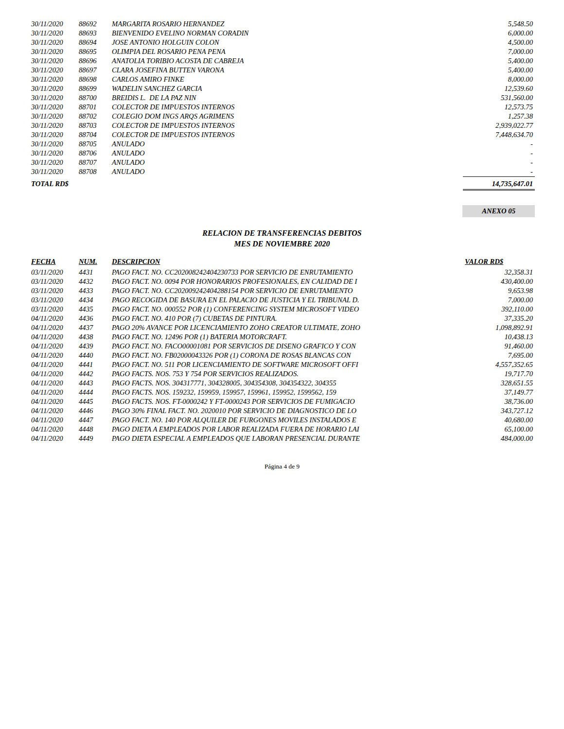| 30/11/2020 | 88692 | MARGARITA ROSARIO HERNANDEZ | 5,548.50 |
| 30/11/2020 | 88693 | BIENVENIDO EVELINO NORMAN CORADIN | 6,000.00 |
| 30/11/2020 | 88694 | JOSE ANTONIO HOLGUIN COLON | 4,500.00 |
| 30/11/2020 | 88695 | OLIMPIA DEL ROSARIO PENA PENA | 7,000.00 |
| 30/11/2020 | 88696 | ANATOLIA TORIBIO ACOSTA DE CABREJA | 5,400.00 |
| 30/11/2020 | 88697 | CLARA JOSEFINA BUTTEN VARONA | 5,400.00 |
| 30/11/2020 | 88698 | CARLOS AMIRO FINKE | 8,000.00 |
| 30/11/2020 | 88699 | WADELIN SANCHEZ GARCIA | 12,539.60 |
| 30/11/2020 | 88700 | BREIDIS L. DE LA PAZ NIN | 531,560.00 |
| 30/11/2020 | 88701 | COLECTOR DE IMPUESTOS INTERNOS | 12,573.75 |
| 30/11/2020 | 88702 | COLEGIO DOM INGS ARQS AGRIMENS | 1,257.38 |
| 30/11/2020 | 88703 | COLECTOR DE IMPUESTOS INTERNOS | 2,939,022.77 |
| 30/11/2020 | 88704 | COLECTOR DE IMPUESTOS INTERNOS | 7,448,634.70 |
| 30/11/2020 | 88705 | ANULADO | - |
| 30/11/2020 | 88706 | ANULADO | - |
| 30/11/2020 | 88707 | ANULADO | - |
| 30/11/2020 | 88708 | ANULADO | - |
| TOTAL RD$ | | 14,735,647.01 |
ANEXO 05
RELACION DE TRANSFERENCIAS DEBITOS
MES DE NOVIEMBRE 2020
| FECHA | NUM. | DESCRIPCION | VALOR RD$ |
| 03/11/2020 | 4431 | PAGO FACT. NO. CC202008242404230733 POR SERVICIO DE ENRUTAMIENTO | 32,358.31 |
| 03/11/2020 | 4432 | PAGO FACT. NO. 0094 POR HONORARIOS PROFESIONALES, EN CALIDAD DE I | 430,400.00 |
| 03/11/2020 | 4433 | PAGO FACT. NO. CC202009242404288154 POR SERVICIO DE ENRUTAMIENTO | 9,653.98 |
| 03/11/2020 | 4434 | PAGO RECOGIDA DE BASURA EN EL PALACIO DE JUSTICIA Y EL TRIBUNAL D. | 7,000.00 |
| 03/11/2020 | 4435 | PAGO FACT. NO. 000552 POR (1) CONFERENCING SYSTEM MICROSOFT VIDEO | 392,110.00 |
| 04/11/2020 | 4436 | PAGO FACT. NO. 410 POR (7) CUBETAS DE PINTURA. | 37,335.20 |
| 04/11/2020 | 4437 | PAGO 20% AVANCE POR LICENCIAMIENTO ZOHO CREATOR ULTIMATE, ZOHO | 1,098,892.91 |
| 04/11/2020 | 4438 | PAGO FACT. NO. 12496 POR (1) BATERIA MOTORCRAFT. | 10,438.13 |
| 04/11/2020 | 4439 | PAGO FACT. NO. FACO00001081 POR SERVICIOS DE DISENO GRAFICO Y CON | 91,460.00 |
| 04/11/2020 | 4440 | PAGO FACT. NO. FB02000043326 POR (1) CORONA DE ROSAS BLANCAS CON | 7,695.00 |
| 04/11/2020 | 4441 | PAGO FACT. NO. 511 POR LICENCIAMIENTO DE SOFTWARE MICROSOFT OFFI | 4,557,352.65 |
| 04/11/2020 | 4442 | PAGO FACTS. NOS. 753 Y 754 POR SERVICIOS REALIZADOS. | 19,717.70 |
| 04/11/2020 | 4443 | PAGO FACTS. NOS. 304317771, 304328005, 304354308, 304354322, 304355 | 328,651.55 |
| 04/11/2020 | 4444 | PAGO FACTS. NOS. 159232, 159959, 159957, 159961, 159952, 1599562, 159 | 37,149.77 |
| 04/11/2020 | 4445 | PAGO FACTS. NOS. FT-0000242 Y FT-0000243 POR SERVICIOS DE FUMIGACIO | 38,736.00 |
| 04/11/2020 | 4446 | PAGO 30% FINAL FACT. NO. 2020010 POR SERVICIO DE DIAGNOSTICO DE LO | 343,727.12 |
| 04/11/2020 | 4447 | PAGO FACT. NO. 140 POR ALQUILER DE FURGONES MOVILES INSTALADOS E | 40,680.00 |
| 04/11/2020 | 4448 | PAGO DIETA A EMPLEADOS POR LABOR REALIZADA FUERA DE HORARIO LAI | 65,100.00 |
| 04/11/2020 | 4449 | PAGO DIETA ESPECIAL A EMPLEADOS QUE LABORAN PRESENCIAL DURANTE | 484,000.00 |
Página 4 de 9